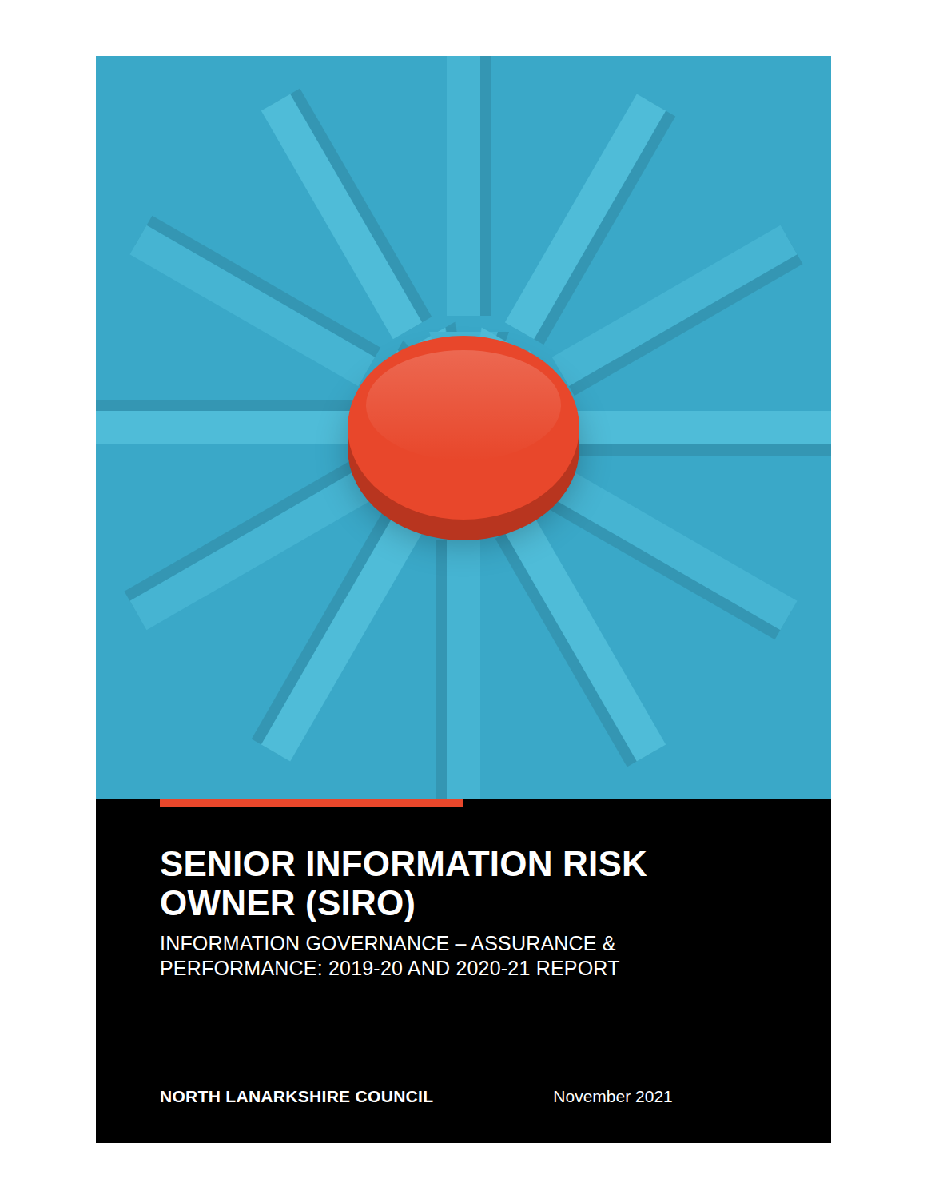Senior Information Risk Owner (SIRO)
Information Governance – Assurance & Performance: 2019-20 and 2020-21 Report
North Lanarkshire Council November 2021